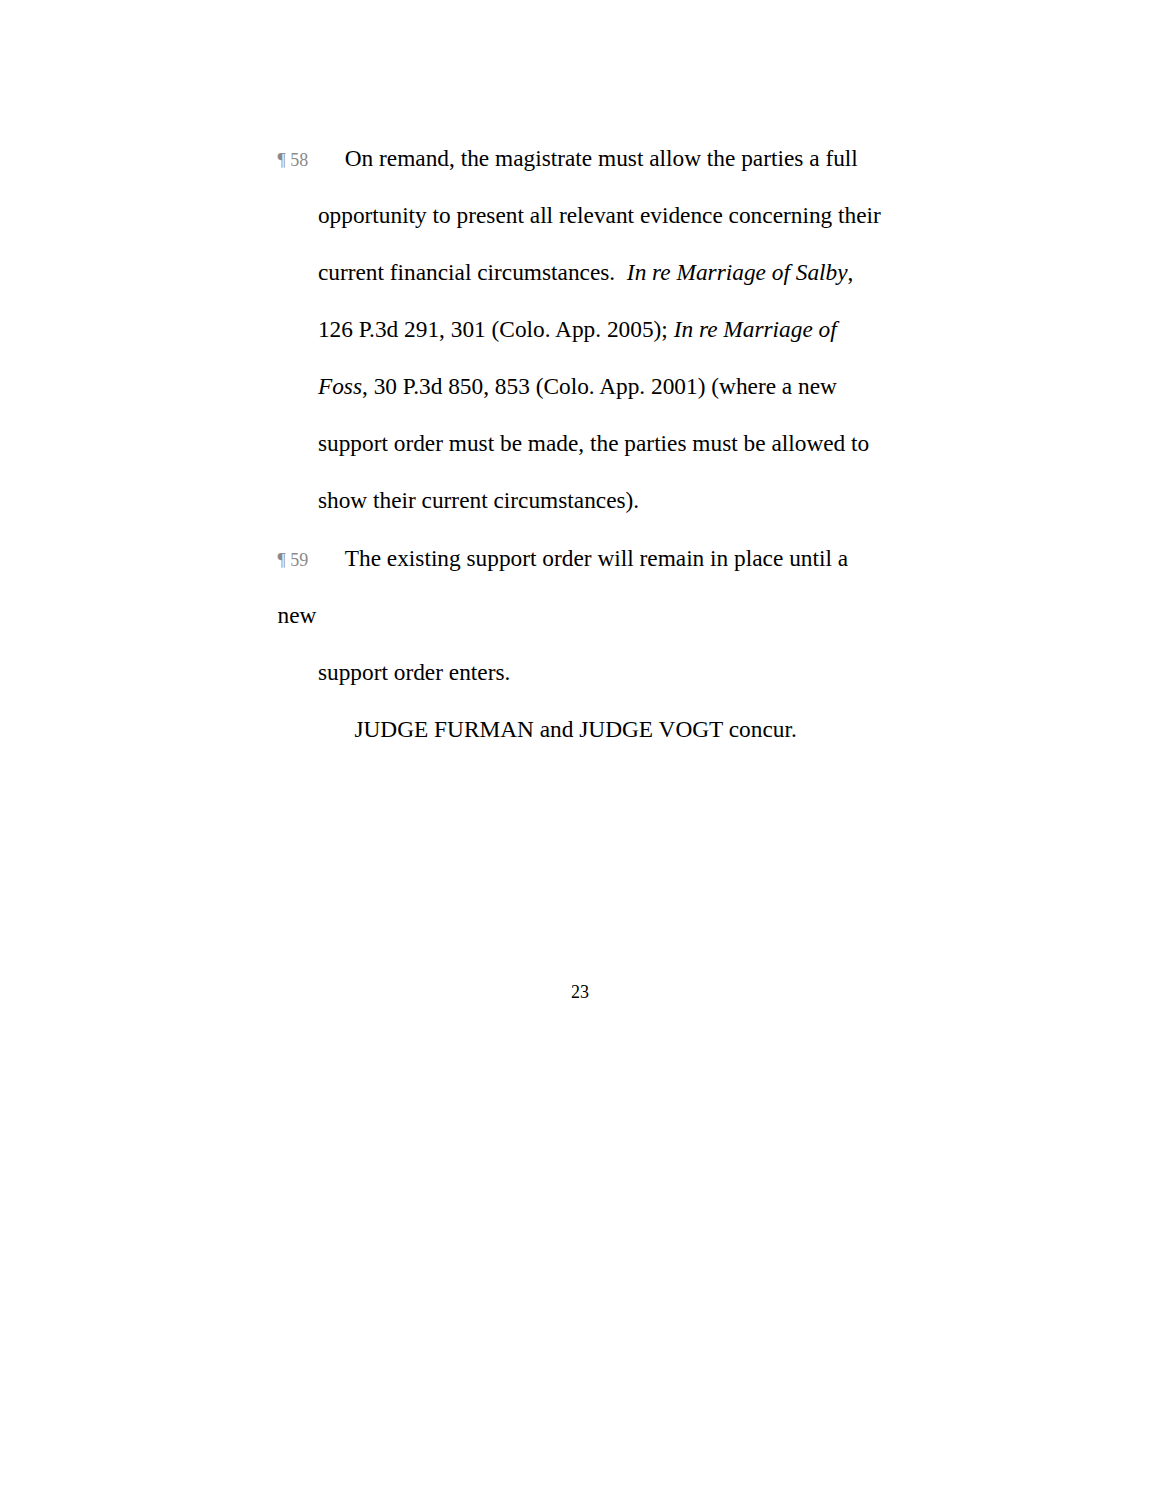¶ 58 On remand, the magistrate must allow the parties a full
opportunity to present all relevant evidence concerning their current financial circumstances. In re Marriage of Salby, 126 P.3d 291, 301 (Colo. App. 2005); In re Marriage of Foss, 30 P.3d 850, 853 (Colo. App. 2001) (where a new support order must be made, the parties must be allowed to show their current circumstances).
¶ 59 The existing support order will remain in place until a new
support order enters.
JUDGE FURMAN and JUDGE VOGT concur.
23